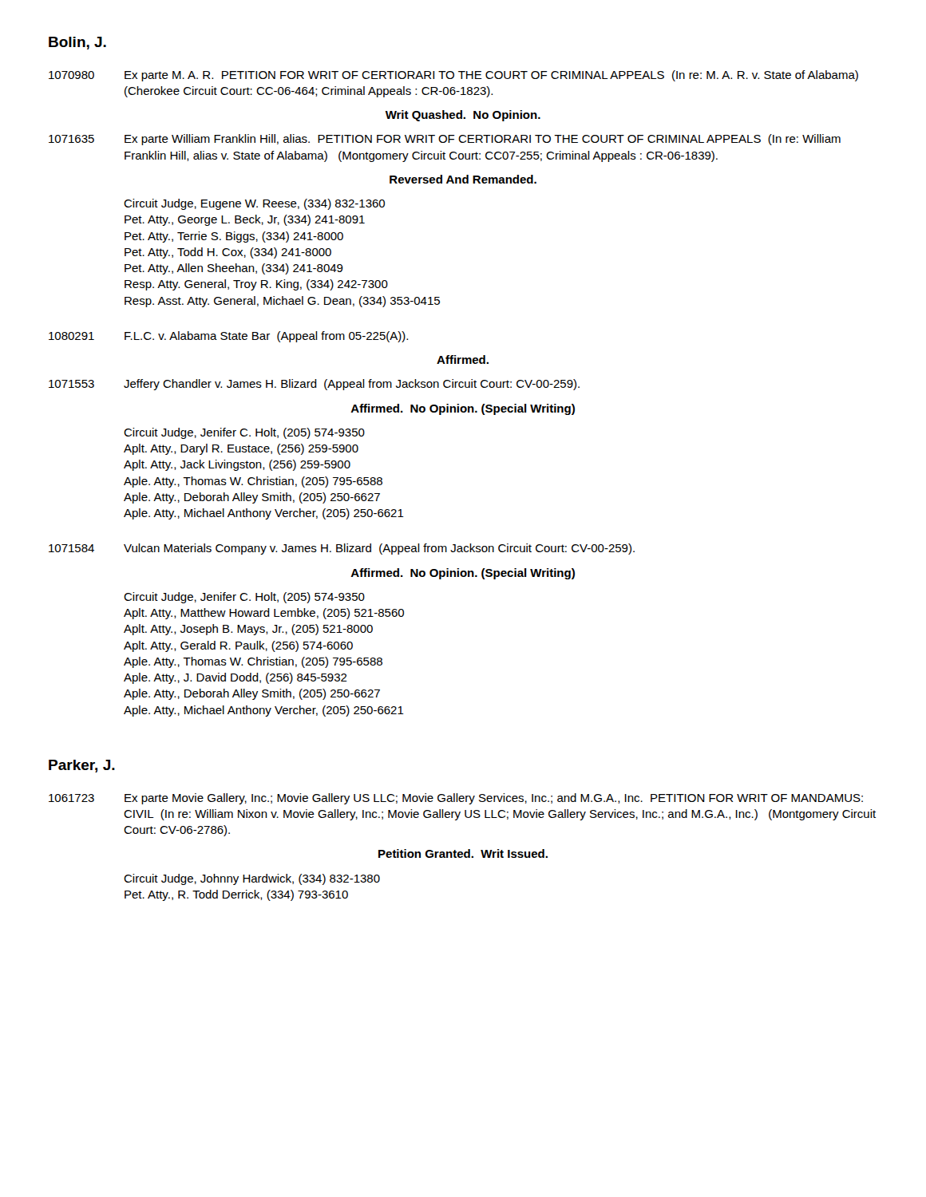Bolin, J.
1070980
Ex parte M. A. R. PETITION FOR WRIT OF CERTIORARI TO THE COURT OF CRIMINAL APPEALS (In re: M. A. R. v. State of Alabama) (Cherokee Circuit Court: CC-06-464; Criminal Appeals : CR-06-1823).
Writ Quashed. No Opinion.
1071635
Ex parte William Franklin Hill, alias. PETITION FOR WRIT OF CERTIORARI TO THE COURT OF CRIMINAL APPEALS (In re: William Franklin Hill, alias v. State of Alabama) (Montgomery Circuit Court: CC07-255; Criminal Appeals : CR-06-1839).
Reversed And Remanded.
Circuit Judge, Eugene W. Reese, (334) 832-1360
Pet. Atty., George L. Beck, Jr, (334) 241-8091
Pet. Atty., Terrie S. Biggs, (334) 241-8000
Pet. Atty., Todd H. Cox, (334) 241-8000
Pet. Atty., Allen Sheehan, (334) 241-8049
Resp. Atty. General, Troy R. King, (334) 242-7300
Resp. Asst. Atty. General, Michael G. Dean, (334) 353-0415
1080291
F.L.C. v. Alabama State Bar (Appeal from 05-225(A)).
Affirmed.
1071553
Jeffery Chandler v. James H. Blizard (Appeal from Jackson Circuit Court: CV-00-259).
Affirmed. No Opinion. (Special Writing)
Circuit Judge, Jenifer C. Holt, (205) 574-9350
Aplt. Atty., Daryl R. Eustace, (256) 259-5900
Aplt. Atty., Jack Livingston, (256) 259-5900
Aple. Atty., Thomas W. Christian, (205) 795-6588
Aple. Atty., Deborah Alley Smith, (205) 250-6627
Aple. Atty., Michael Anthony Vercher, (205) 250-6621
1071584
Vulcan Materials Company v. James H. Blizard (Appeal from Jackson Circuit Court: CV-00-259).
Affirmed. No Opinion. (Special Writing)
Circuit Judge, Jenifer C. Holt, (205) 574-9350
Aplt. Atty., Matthew Howard Lembke, (205) 521-8560
Aplt. Atty., Joseph B. Mays, Jr., (205) 521-8000
Aplt. Atty., Gerald R. Paulk, (256) 574-6060
Aple. Atty., Thomas W. Christian, (205) 795-6588
Aple. Atty., J. David Dodd, (256) 845-5932
Aple. Atty., Deborah Alley Smith, (205) 250-6627
Aple. Atty., Michael Anthony Vercher, (205) 250-6621
Parker, J.
1061723
Ex parte Movie Gallery, Inc.; Movie Gallery US LLC; Movie Gallery Services, Inc.; and M.G.A., Inc. PETITION FOR WRIT OF MANDAMUS: CIVIL (In re: William Nixon v. Movie Gallery, Inc.; Movie Gallery US LLC; Movie Gallery Services, Inc.; and M.G.A., Inc.) (Montgomery Circuit Court: CV-06-2786).
Petition Granted. Writ Issued.
Circuit Judge, Johnny Hardwick, (334) 832-1380
Pet. Atty., R. Todd Derrick, (334) 793-3610